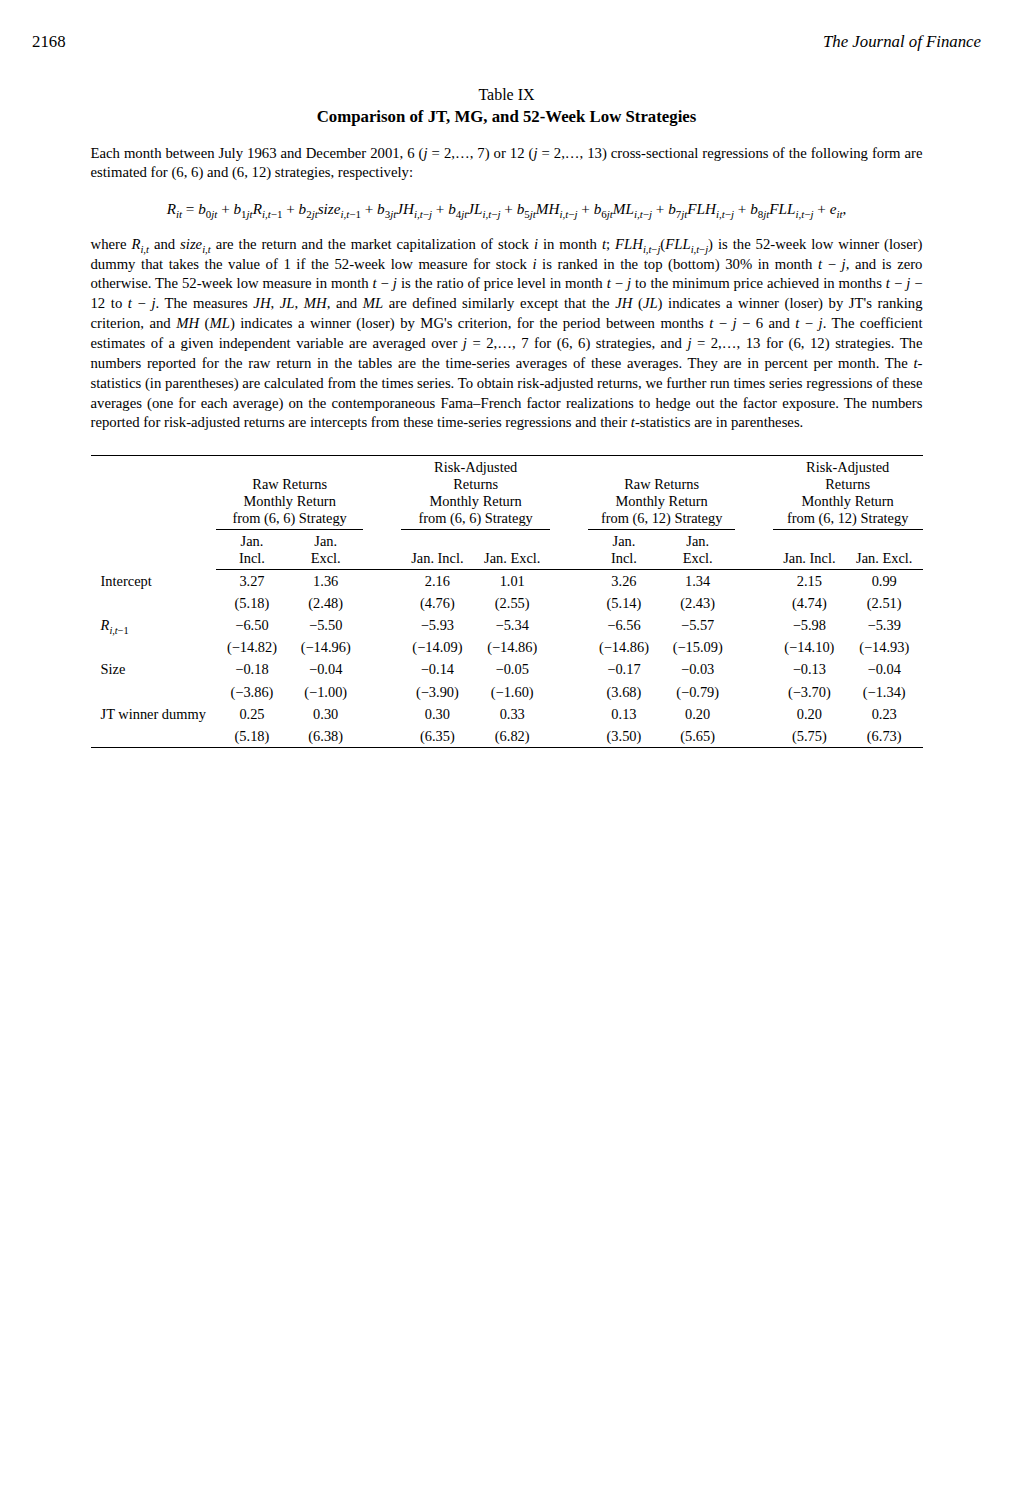2168 The Journal of Finance
Table IX
Comparison of JT, MG, and 52-Week Low Strategies
Each month between July 1963 and December 2001, 6 (j = 2,…, 7) or 12 (j = 2,…, 13) cross-sectional regressions of the following form are estimated for (6, 6) and (6, 12) strategies, respectively:
Rit = b0jt + b1jtRi,t−1 + b2jtsizei,t−1 + b3jtJHi,t−j + b4jtJLi,t−j + b5jtMHi,t−j + b6jtMLi,t−j + b7jtFLHi,t−j + b8jtFLLi,t−j + eit,
where Ri,t and sizei,t are the return and the market capitalization of stock i in month t; FLHi,t−j(FLLi,t−j) is the 52-week low winner (loser) dummy that takes the value of 1 if the 52-week low measure for stock i is ranked in the top (bottom) 30% in month t − j, and is zero otherwise. The 52-week low measure in month t − j is the ratio of price level in month t − j to the minimum price achieved in months t − j − 12 to t − j. The measures JH, JL, MH, and ML are defined similarly except that the JH (JL) indicates a winner (loser) by JT's ranking criterion, and MH (ML) indicates a winner (loser) by MG's criterion, for the period between months t − j − 6 and t − j. The coefficient estimates of a given independent variable are averaged over j = 2,…, 7 for (6, 6) strategies, and j = 2,…, 13 for (6, 12) strategies. The numbers reported for the raw return in the tables are the time-series averages of these averages. They are in percent per month. The t-statistics (in parentheses) are calculated from the times series. To obtain risk-adjusted returns, we further run times series regressions of these averages (one for each average) on the contemporaneous Fama–French factor realizations to hedge out the factor exposure. The numbers reported for risk-adjusted returns are intercepts from these time-series regressions and their t-statistics are in parentheses.
| | Raw Returns Monthly Return from (6, 6) Strategy | | Risk-Adjusted Returns Monthly Return from (6, 6) Strategy | | Raw Returns Monthly Return from (6, 12) Strategy | | Risk-Adjusted Returns Monthly Return from (6, 12) Strategy |
| --- | --- | --- | --- | --- | --- | --- | --- |
| Jan. Incl. | Jan. Excl. | | Jan. Incl. | Jan. Excl. | | Jan. Incl. | Jan. Excl. | | Jan. Incl. | Jan. Excl. |
| Intercept | 3.27 | 1.36 | | 2.16 | 1.01 | | 3.26 | 1.34 | | 2.15 | 0.99 |
| | (5.18) | (2.48) | | (4.76) | (2.55) | | (5.14) | (2.43) | | (4.74) | (2.51) |
| R i,t −1 | −6.50 | −5.50 | | −5.93 | −5.34 | | −6.56 | −5.57 | | −5.98 | −5.39 |
| | (−14.82) | (−14.96) | | (−14.09) | (−14.86) | | (−14.86) | (−15.09) | | (−14.10) | (−14.93) |
| Size | −0.18 | −0.04 | | −0.14 | −0.05 | | −0.17 | −0.03 | | −0.13 | −0.04 |
| | (−3.86) | (−1.00) | | (−3.90) | (−1.60) | | (3.68) | (−0.79) | | (−3.70) | (−1.34) |
| JT winner dummy | 0.25 | 0.30 | | 0.30 | 0.33 | | 0.13 | 0.20 | | 0.20 | 0.23 |
| | (5.18) | (6.38) | | (6.35) | (6.82) | | (3.50) | (5.65) | | (5.75) | (6.73) |